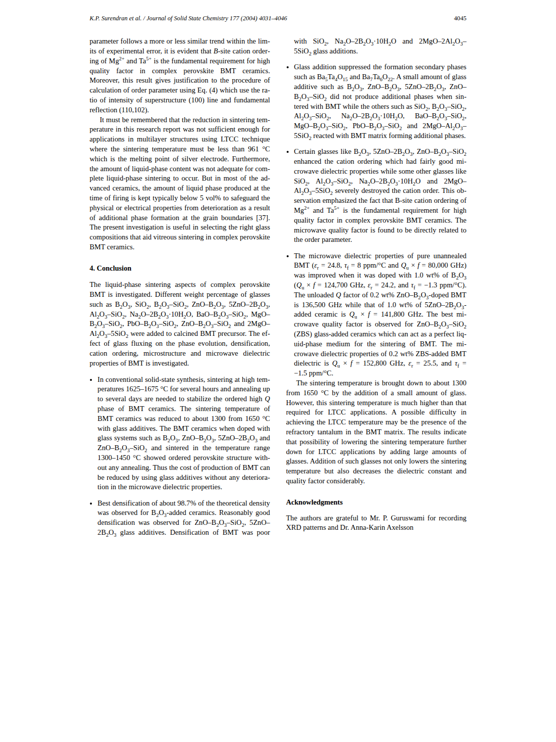K.P. Surendran et al. / Journal of Solid State Chemistry 177 (2004) 4031–4046 4045
parameter follows a more or less similar trend within the limits of experimental error, it is evident that B-site cation ordering of Mg2+ and Ta5+ is the fundamental requirement for high quality factor in complex perovskite BMT ceramics. Moreover, this result gives justification to the procedure of calculation of order parameter using Eq. (4) which use the ratio of intensity of superstructure (100) line and fundamental reflection (110,102).
It must be remembered that the reduction in sintering temperature in this research report was not sufficient enough for applications in multilayer structures using LTCC technique where the sintering temperature must be less than 961 °C which is the melting point of silver electrode. Furthermore, the amount of liquid-phase content was not adequate for complete liquid-phase sintering to occur. But in most of the advanced ceramics, the amount of liquid phase produced at the time of firing is kept typically below 5 vol% to safeguard the physical or electrical properties from deterioration as a result of additional phase formation at the grain boundaries [37]. The present investigation is useful in selecting the right glass compositions that aid vitreous sintering in complex perovskite BMT ceramics.
4. Conclusion
The liquid-phase sintering aspects of complex perovskite BMT is investigated. Different weight percentage of glasses such as B2O3, SiO2, B2O3–SiO2, ZnO–B2O3, 5ZnO–2B2O3, Al2O3–SiO2, Na2O–2B2O3·10H2O, BaO–B2O3–SiO2, MgO–B2O3–SiO2, PbO–B2O3–SiO2, ZnO–B2O3–SiO2 and 2MgO–Al2O3–5SiO2 were added to calcined BMT precursor. The effect of glass fluxing on the phase evolution, densification, cation ordering, microstructure and microwave dielectric properties of BMT is investigated.
In conventional solid-state synthesis, sintering at high temperatures 1625–1675 °C for several hours and annealing up to several days are needed to stabilize the ordered high Q phase of BMT ceramics. The sintering temperature of BMT ceramics was reduced to about 1300 from 1650 °C with glass additives. The BMT ceramics when doped with glass systems such as B2O3, ZnO–B2O3, 5ZnO–2B2O3 and ZnO–B2O3–SiO2 and sintered in the temperature range 1300–1450 °C showed ordered perovskite structure without any annealing. Thus the cost of production of BMT can be reduced by using glass additives without any deterioration in the microwave dielectric properties.
Best densification of about 98.7% of the theoretical density was observed for B2O3-added ceramics. Reasonably good densification was observed for ZnO–B2O3–SiO2, 5ZnO–2B2O3 glass additives. Densification of BMT was poor with SiO2, Na2O–2B2O3·10H2O and 2MgO–2Al2O3–5SiO2 glass additions.
Glass addition suppressed the formation secondary phases such as Ba5Ta4O15 and Ba7Ta6O22. A small amount of glass additive such as B2O3, ZnO–B2O3, 5ZnO–2B2O3, ZnO–B2O3–SiO2 did not produce additional phases when sintered with BMT while the others such as SiO2, B2O3–SiO2, Al2O3–SiO2, Na2O–2B2O3·10H2O, BaO–B2O3–SiO2, MgO–B2O3–SiO2, PbO–B2O3–SiO2 and 2MgO–Al2O3–5SiO2 reacted with BMT matrix forming additional phases.
Certain glasses like B2O3, 5ZnO–2B2O3, ZnO–B2O3–SiO2 enhanced the cation ordering which had fairly good microwave dielectric properties while some other glasses like SiO2, Al2O3–SiO2, Na2O–2B2O3·10H2O and 2MgO–Al2O3–5SiO2 severely destroyed the cation order. This observation emphasized the fact that B-site cation ordering of Mg2+ and Ta5+ is the fundamental requirement for high quality factor in complex perovskite BMT ceramics. The microwave quality factor is found to be directly related to the order parameter.
The microwave dielectric properties of pure unannealed BMT (εr = 24.8, τf = 8 ppm/°C and Qu × f = 80,000 GHz) was improved when it was doped with 1.0 wt% of B2O3 (Qu × f = 124,700 GHz, εr = 24.2, and τf = −1.3 ppm/°C). The unloaded Q factor of 0.2 wt% ZnO–B2O3-doped BMT is 136,500 GHz while that of 1.0 wt% of 5ZnO–2B2O3-added ceramic is Qu × f = 141,800 GHz. The best microwave quality factor is observed for ZnO–B2O3–SiO2 (ZBS) glass-added ceramics which can act as a perfect liquid-phase medium for the sintering of BMT. The microwave dielectric properties of 0.2 wt% ZBS-added BMT dielectric is Qu × f = 152,800 GHz, εr = 25.5, and τf = −1.5 ppm/°C.
The sintering temperature is brought down to about 1300 from 1650 °C by the addition of a small amount of glass. However, this sintering temperature is much higher than that required for LTCC applications. A possible difficulty in achieving the LTCC temperature may be the presence of the refractory tantalum in the BMT matrix. The results indicate that possibility of lowering the sintering temperature further down for LTCC applications by adding large amounts of glasses. Addition of such glasses not only lowers the sintering temperature but also decreases the dielectric constant and quality factor considerably.
Acknowledgments
The authors are grateful to Mr. P. Guruswami for recording XRD patterns and Dr. Anna-Karin Axelsson